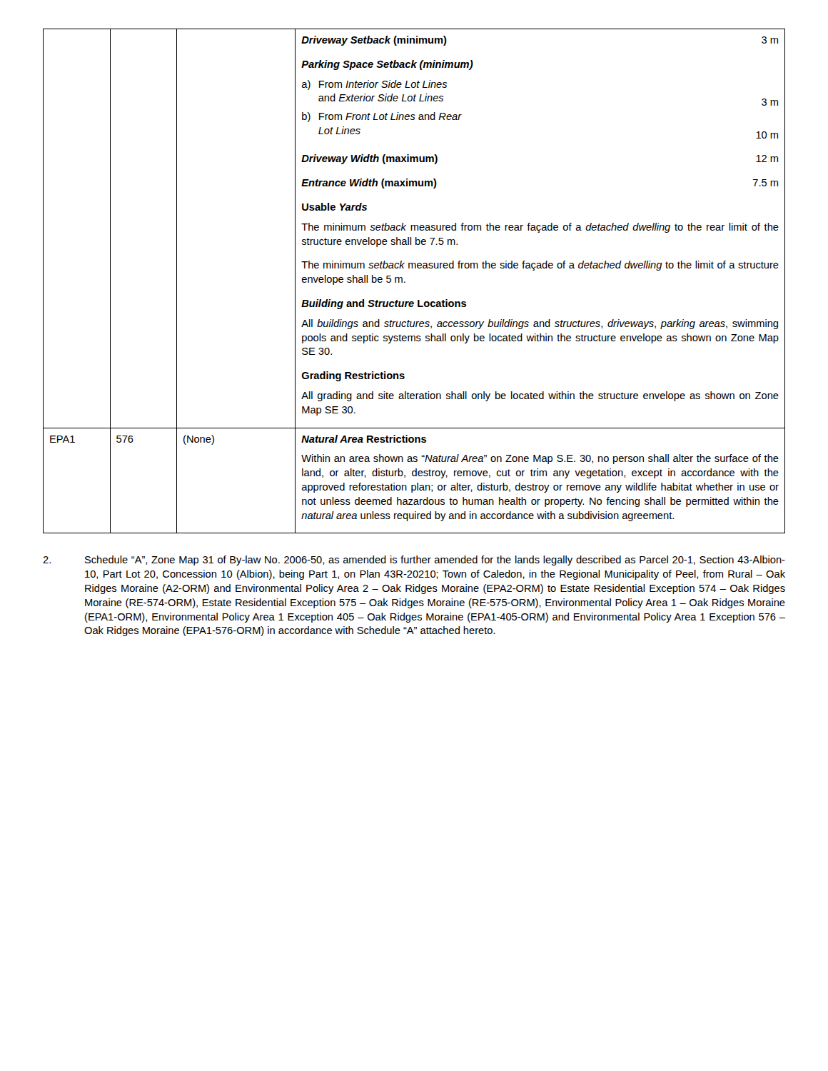| | | | Driveway Setback (minimum) 3 m Parking Space Setback (minimum) a) From Interior Side Lot Lines and Exterior Side Lot Lines 3 m b) From Front Lot Lines and Rear Lot Lines 10 m Driveway Width (maximum) 12 m Entrance Width (maximum) 7.5 m Usable Yards The minimum setback measured from the rear façade of a detached dwelling to the rear limit of the structure envelope shall be 7.5 m. The minimum setback measured from the side façade of a detached dwelling to the limit of a structure envelope shall be 5 m. Building and Structure Locations All buildings and structures , accessory buildings and structures , driveways , parking areas , swimming pools and septic systems shall only be located within the structure envelope as shown on Zone Map SE 30. Grading Restrictions All grading and site alteration shall only be located within the structure envelope as shown on Zone Map SE 30. |
| EPA1 | 576 | (None) | Natural Area Restrictions Within an area shown as “ Natural Area ” on Zone Map S.E. 30, no person shall alter the surface of the land, or alter, disturb, destroy, remove, cut or trim any vegetation, except in accordance with the approved reforestation plan; or alter, disturb, destroy or remove any wildlife habitat whether in use or not unless deemed hazardous to human health or property. No fencing shall be permitted within the natural area unless required by and in accordance with a subdivision agreement. |
2.
Schedule “A”, Zone Map 31 of By-law No. 2006-50, as amended is further amended for the lands legally described as Parcel 20-1, Section 43-Albion-10, Part Lot 20, Concession 10 (Albion), being Part 1, on Plan 43R-20210; Town of Caledon, in the Regional Municipality of Peel, from Rural – Oak Ridges Moraine (A2-ORM) and Environmental Policy Area 2 – Oak Ridges Moraine (EPA2-ORM) to Estate Residential Exception 574 – Oak Ridges Moraine (RE-574-ORM), Estate Residential Exception 575 – Oak Ridges Moraine (RE-575-ORM), Environmental Policy Area 1 – Oak Ridges Moraine (EPA1-ORM), Environmental Policy Area 1 Exception 405 – Oak Ridges Moraine (EPA1-405-ORM) and Environmental Policy Area 1 Exception 576 – Oak Ridges Moraine (EPA1-576-ORM) in accordance with Schedule “A” attached hereto.